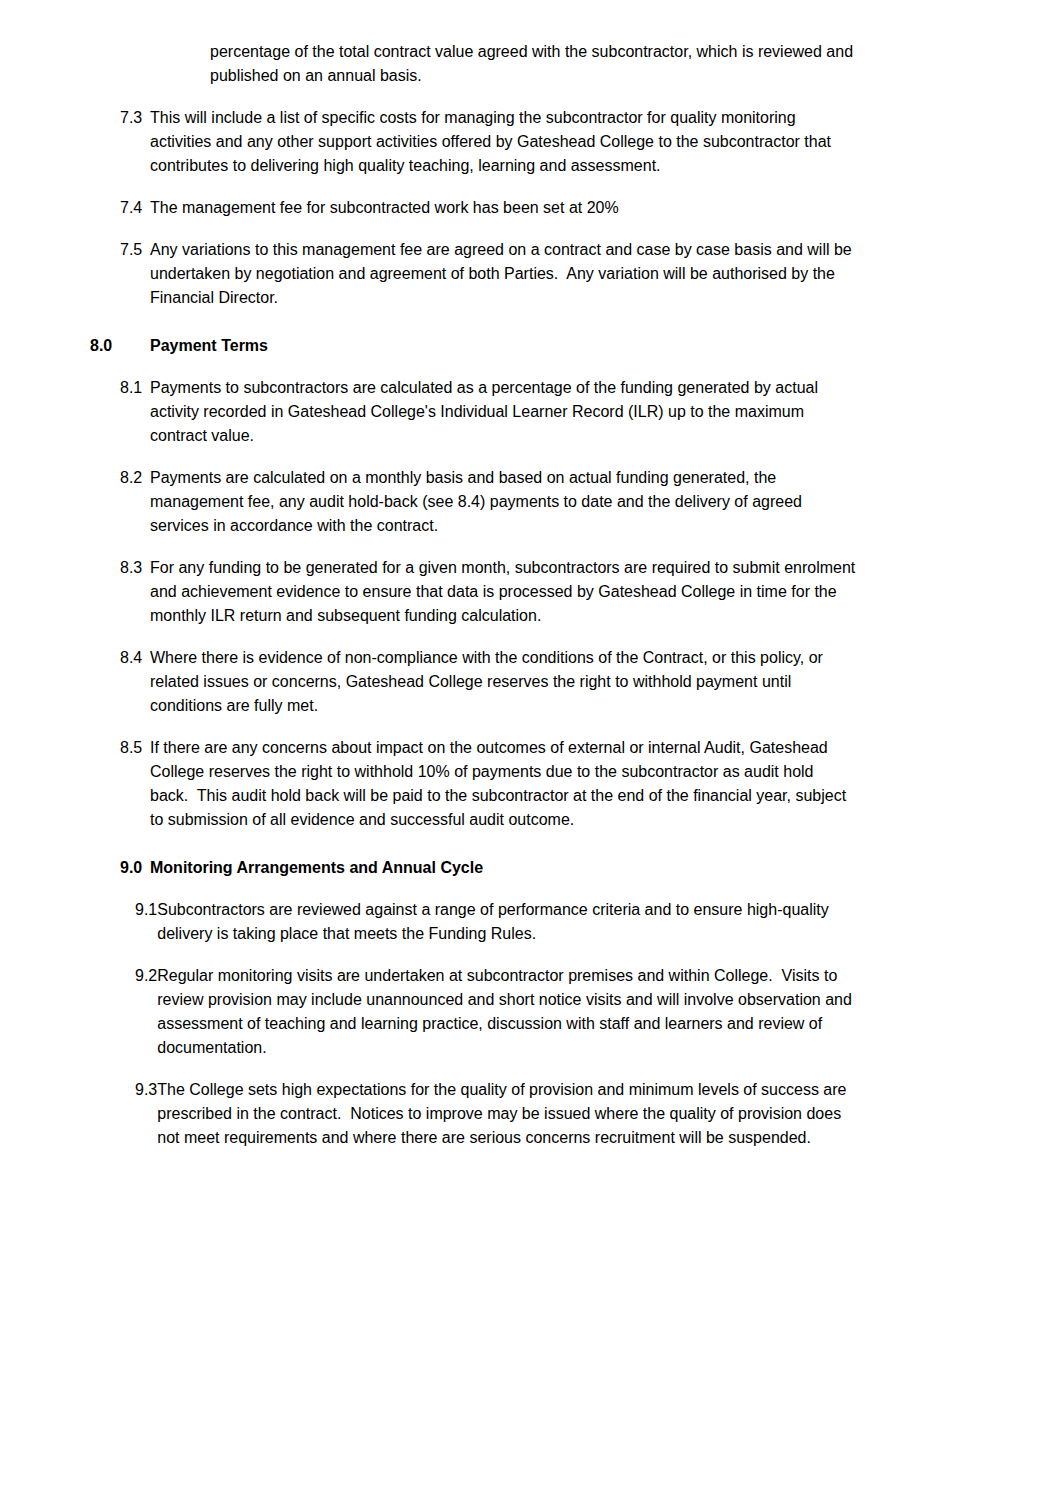percentage of the total contract value agreed with the subcontractor, which is reviewed and published on an annual basis.
7.3
This will include a list of specific costs for managing the subcontractor for quality monitoring activities and any other support activities offered by Gateshead College to the subcontractor that contributes to delivering high quality teaching, learning and assessment.
7.4
The management fee for subcontracted work has been set at 20%
7.5
Any variations to this management fee are agreed on a contract and case by case basis and will be undertaken by negotiation and agreement of both Parties. Any variation will be authorised by the Financial Director.
8.0 Payment Terms
8.1
Payments to subcontractors are calculated as a percentage of the funding generated by actual activity recorded in Gateshead College's Individual Learner Record (ILR) up to the maximum contract value.
8.2
Payments are calculated on a monthly basis and based on actual funding generated, the management fee, any audit hold-back (see 8.4) payments to date and the delivery of agreed services in accordance with the contract.
8.3
For any funding to be generated for a given month, subcontractors are required to submit enrolment and achievement evidence to ensure that data is processed by Gateshead College in time for the monthly ILR return and subsequent funding calculation.
8.4
Where there is evidence of non-compliance with the conditions of the Contract, or this policy, or related issues or concerns, Gateshead College reserves the right to withhold payment until conditions are fully met.
8.5
If there are any concerns about impact on the outcomes of external or internal Audit, Gateshead College reserves the right to withhold 10% of payments due to the subcontractor as audit hold back. This audit hold back will be paid to the subcontractor at the end of the financial year, subject to submission of all evidence and successful audit outcome.
9.0 Monitoring Arrangements and Annual Cycle
9.1
Subcontractors are reviewed against a range of performance criteria and to ensure high-quality delivery is taking place that meets the Funding Rules.
9.2
Regular monitoring visits are undertaken at subcontractor premises and within College. Visits to review provision may include unannounced and short notice visits and will involve observation and assessment of teaching and learning practice, discussion with staff and learners and review of documentation.
9.3
The College sets high expectations for the quality of provision and minimum levels of success are prescribed in the contract. Notices to improve may be issued where the quality of provision does not meet requirements and where there are serious concerns recruitment will be suspended.